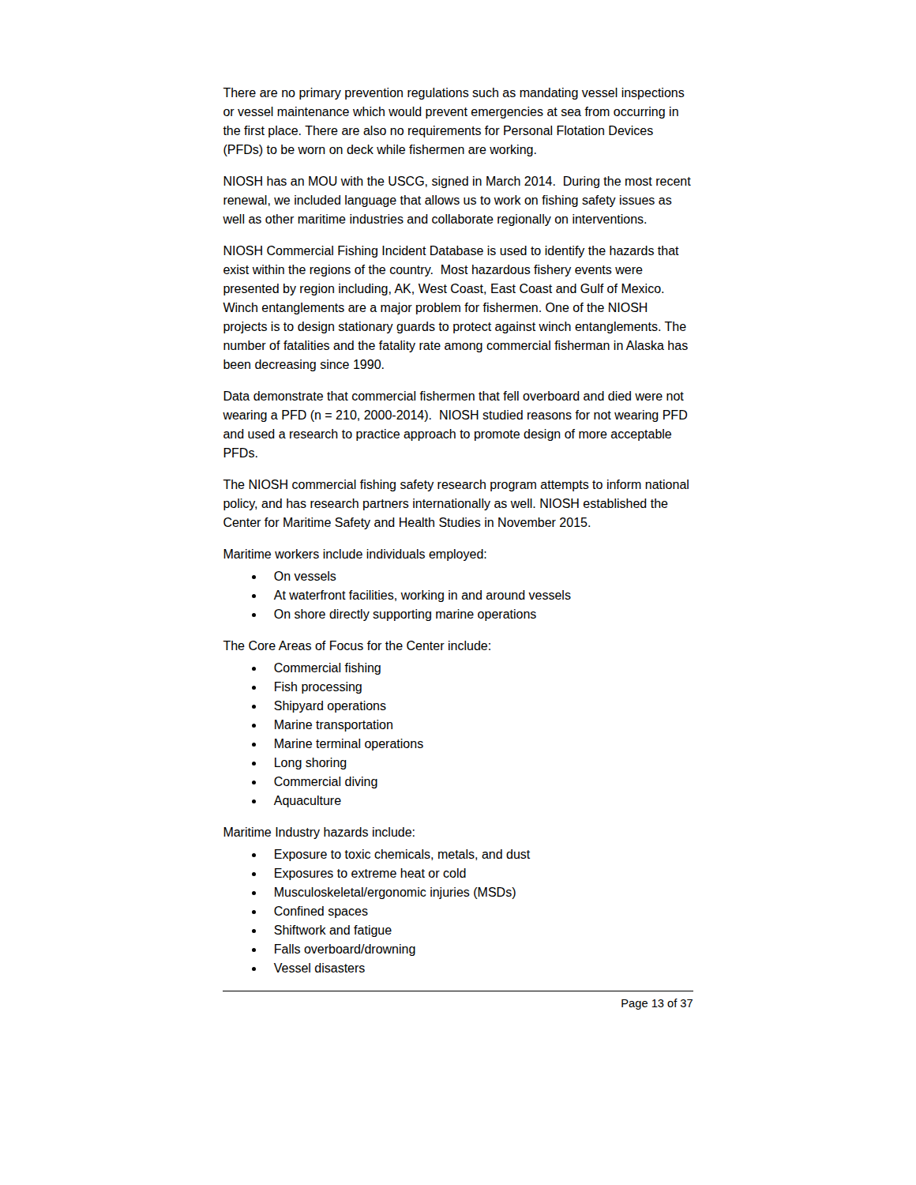There are no primary prevention regulations such as mandating vessel inspections or vessel maintenance which would prevent emergencies at sea from occurring in the first place. There are also no requirements for Personal Flotation Devices (PFDs) to be worn on deck while fishermen are working.
NIOSH has an MOU with the USCG, signed in March 2014. During the most recent renewal, we included language that allows us to work on fishing safety issues as well as other maritime industries and collaborate regionally on interventions.
NIOSH Commercial Fishing Incident Database is used to identify the hazards that exist within the regions of the country. Most hazardous fishery events were presented by region including, AK, West Coast, East Coast and Gulf of Mexico. Winch entanglements are a major problem for fishermen. One of the NIOSH projects is to design stationary guards to protect against winch entanglements. The number of fatalities and the fatality rate among commercial fisherman in Alaska has been decreasing since 1990.
Data demonstrate that commercial fishermen that fell overboard and died were not wearing a PFD (n = 210, 2000-2014). NIOSH studied reasons for not wearing PFD and used a research to practice approach to promote design of more acceptable PFDs.
The NIOSH commercial fishing safety research program attempts to inform national policy, and has research partners internationally as well. NIOSH established the Center for Maritime Safety and Health Studies in November 2015.
Maritime workers include individuals employed:
On vessels
At waterfront facilities, working in and around vessels
On shore directly supporting marine operations
The Core Areas of Focus for the Center include:
Commercial fishing
Fish processing
Shipyard operations
Marine transportation
Marine terminal operations
Long shoring
Commercial diving
Aquaculture
Maritime Industry hazards include:
Exposure to toxic chemicals, metals, and dust
Exposures to extreme heat or cold
Musculoskeletal/ergonomic injuries (MSDs)
Confined spaces
Shiftwork and fatigue
Falls overboard/drowning
Vessel disasters
Page 13 of 37